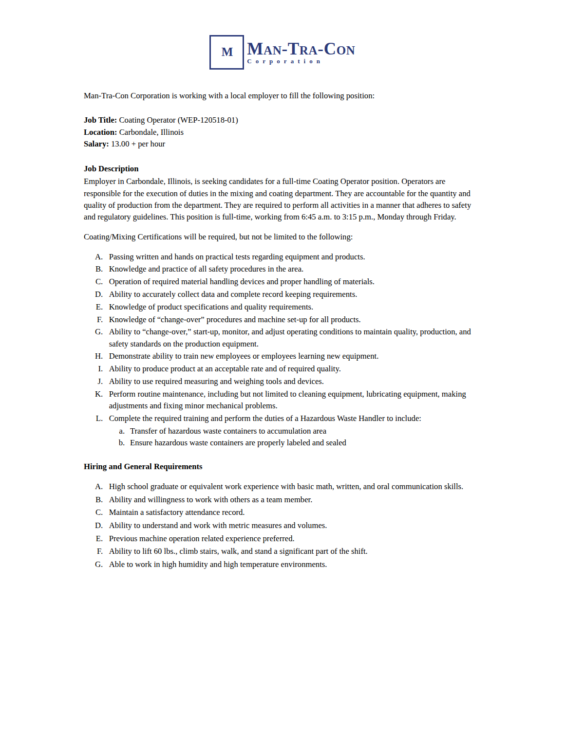M Man-Tra-Con Corporation
Man-Tra-Con Corporation is working with a local employer to fill the following position:
Job Title: Coating Operator (WEP-120518-01)
Location: Carbondale, Illinois
Salary: 13.00 + per hour
Job Description
Employer in Carbondale, Illinois, is seeking candidates for a full-time Coating Operator position. Operators are responsible for the execution of duties in the mixing and coating department. They are accountable for the quantity and quality of production from the department. They are required to perform all activities in a manner that adheres to safety and regulatory guidelines. This position is full-time, working from 6:45 a.m. to 3:15 p.m., Monday through Friday.
Coating/Mixing Certifications will be required, but not be limited to the following:
Passing written and hands on practical tests regarding equipment and products.
Knowledge and practice of all safety procedures in the area.
Operation of required material handling devices and proper handling of materials.
Ability to accurately collect data and complete record keeping requirements.
Knowledge of product specifications and quality requirements.
Knowledge of “change-over” procedures and machine set-up for all products.
Ability to “change-over,” start-up, monitor, and adjust operating conditions to maintain quality, production, and safety standards on the production equipment.
Demonstrate ability to train new employees or employees learning new equipment.
Ability to produce product at an acceptable rate and of required quality.
Ability to use required measuring and weighing tools and devices.
Perform routine maintenance, including but not limited to cleaning equipment, lubricating equipment, making adjustments and fixing minor mechanical problems.
Complete the required training and perform the duties of a Hazardous Waste Handler to include:
Transfer of hazardous waste containers to accumulation area
Ensure hazardous waste containers are properly labeled and sealed
Hiring and General Requirements
High school graduate or equivalent work experience with basic math, written, and oral communication skills.
Ability and willingness to work with others as a team member.
Maintain a satisfactory attendance record.
Ability to understand and work with metric measures and volumes.
Previous machine operation related experience preferred.
Ability to lift 60 lbs., climb stairs, walk, and stand a significant part of the shift.
Able to work in high humidity and high temperature environments.